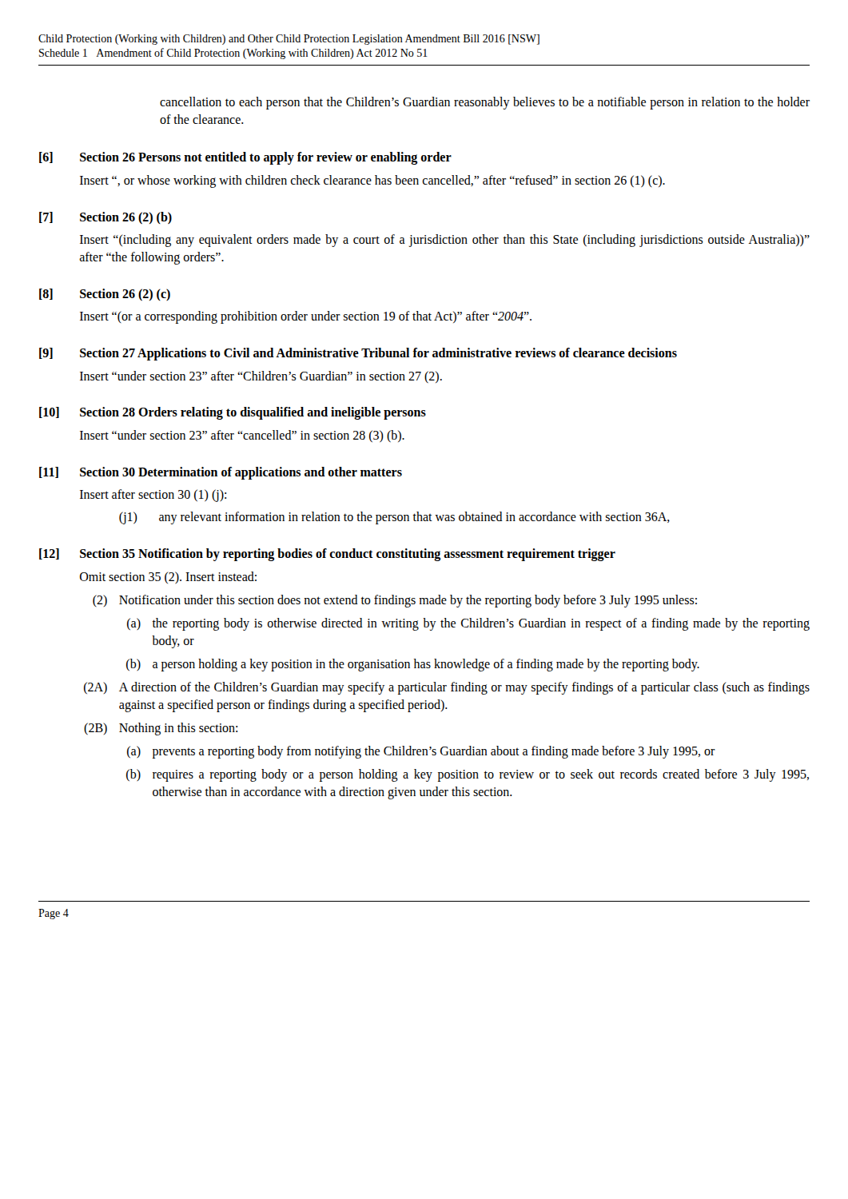Child Protection (Working with Children) and Other Child Protection Legislation Amendment Bill 2016 [NSW]
Schedule 1 Amendment of Child Protection (Working with Children) Act 2012 No 51
cancellation to each person that the Children’s Guardian reasonably believes to be a notifiable person in relation to the holder of the clearance.
[6]
Section 26 Persons not entitled to apply for review or enabling order
Insert “, or whose working with children check clearance has been cancelled,” after “refused” in section 26 (1) (c).
[7]
Section 26 (2) (b)
Insert “(including any equivalent orders made by a court of a jurisdiction other than this State (including jurisdictions outside Australia))” after “the following orders”.
[8]
Section 26 (2) (c)
Insert “(or a corresponding prohibition order under section 19 of that Act)” after “2004”.
[9]
Section 27 Applications to Civil and Administrative Tribunal for administrative reviews of clearance decisions
Insert “under section 23” after “Children’s Guardian” in section 27 (2).
[10]
Section 28 Orders relating to disqualified and ineligible persons
Insert “under section 23” after “cancelled” in section 28 (3) (b).
[11]
Section 30 Determination of applications and other matters
Insert after section 30 (1) (j):
(j1)
any relevant information in relation to the person that was obtained in accordance with section 36A,
[12]
Section 35 Notification by reporting bodies of conduct constituting assessment requirement trigger
Omit section 35 (2). Insert instead:
(2)
Notification under this section does not extend to findings made by the reporting body before 3 July 1995 unless:
(a)
the reporting body is otherwise directed in writing by the Children’s Guardian in respect of a finding made by the reporting body, or
(b)
a person holding a key position in the organisation has knowledge of a finding made by the reporting body.
(2A)
A direction of the Children’s Guardian may specify a particular finding or may specify findings of a particular class (such as findings against a specified person or findings during a specified period).
(2B)
Nothing in this section:
(a)
prevents a reporting body from notifying the Children’s Guardian about a finding made before 3 July 1995, or
(b)
requires a reporting body or a person holding a key position to review or to seek out records created before 3 July 1995, otherwise than in accordance with a direction given under this section.
Page 4